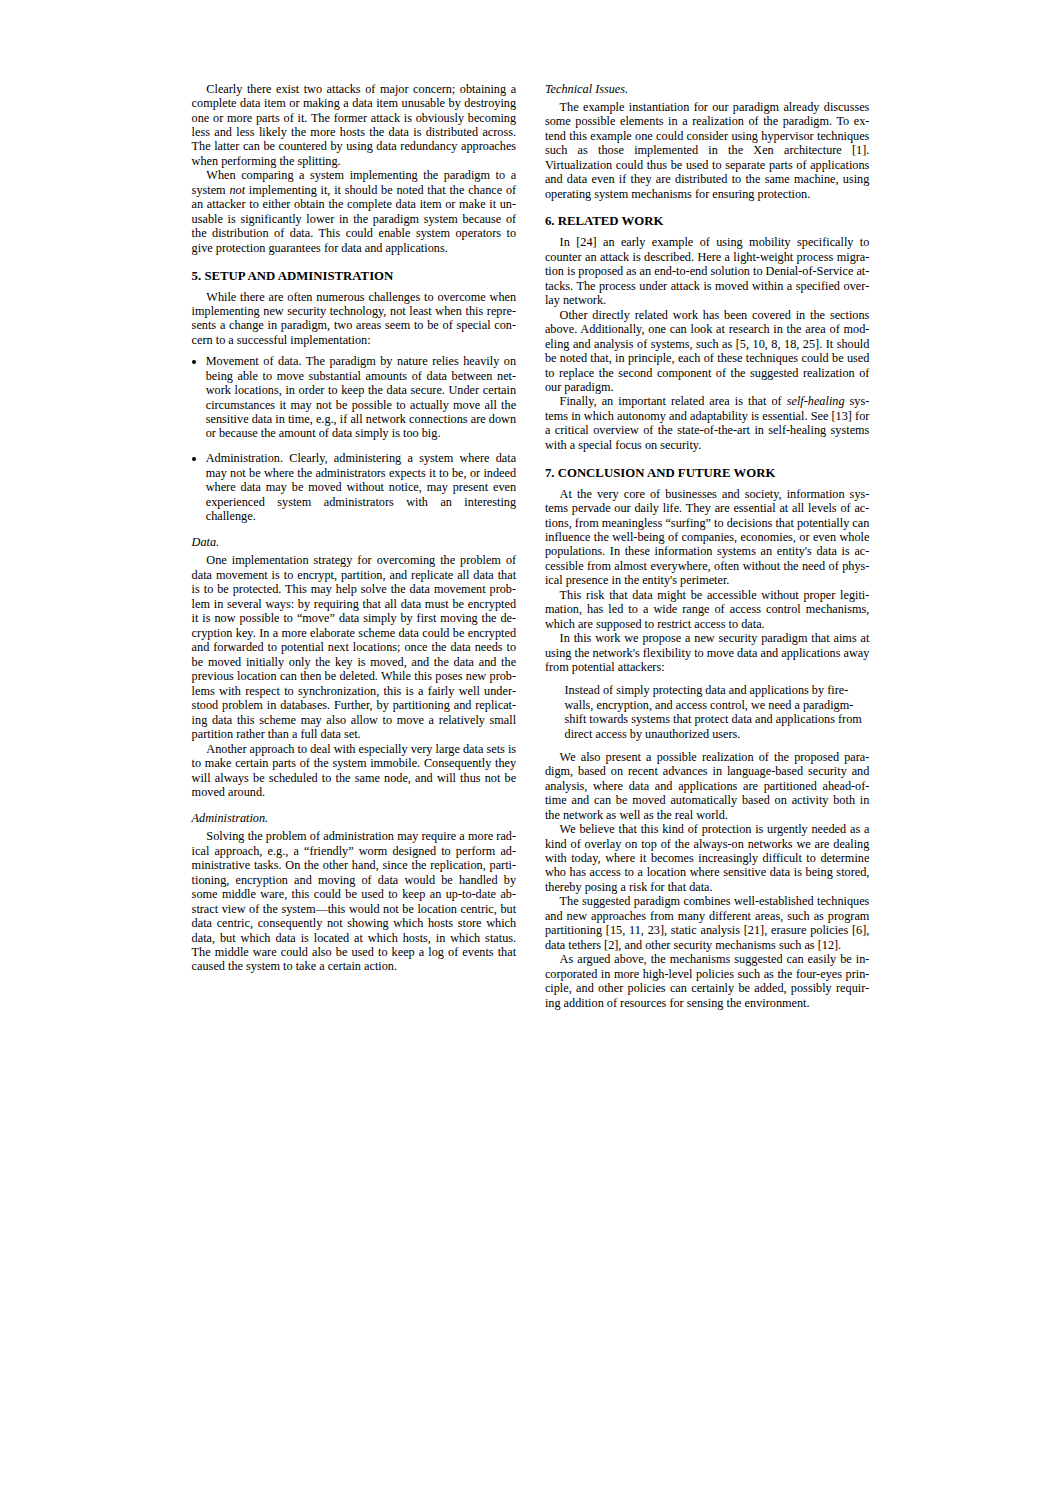Clearly there exist two attacks of major concern; obtaining a complete data item or making a data item unusable by destroying one or more parts of it. The former attack is obviously becoming less and less likely the more hosts the data is distributed across. The latter can be countered by using data redundancy approaches when performing the splitting.
When comparing a system implementing the paradigm to a system not implementing it, it should be noted that the chance of an attacker to either obtain the complete data item or make it unusable is significantly lower in the paradigm system because of the distribution of data. This could enable system operators to give protection guarantees for data and applications.
5. SETUP AND ADMINISTRATION
While there are often numerous challenges to overcome when implementing new security technology, not least when this represents a change in paradigm, two areas seem to be of special concern to a successful implementation:
Movement of data. The paradigm by nature relies heavily on being able to move substantial amounts of data between network locations, in order to keep the data secure. Under certain circumstances it may not be possible to actually move all the sensitive data in time, e.g., if all network connections are down or because the amount of data simply is too big.
Administration. Clearly, administering a system where data may not be where the administrators expects it to be, or indeed where data may be moved without notice, may present even experienced system administrators with an interesting challenge.
Data.
One implementation strategy for overcoming the problem of data movement is to encrypt, partition, and replicate all data that is to be protected. This may help solve the data movement problem in several ways: by requiring that all data must be encrypted it is now possible to “move” data simply by first moving the decryption key. In a more elaborate scheme data could be encrypted and forwarded to potential next locations; once the data needs to be moved initially only the key is moved, and the data and the previous location can then be deleted. While this poses new problems with respect to synchronization, this is a fairly well understood problem in databases. Further, by partitioning and replicating data this scheme may also allow to move a relatively small partition rather than a full data set.
Another approach to deal with especially very large data sets is to make certain parts of the system immobile. Consequently they will always be scheduled to the same node, and will thus not be moved around.
Administration.
Solving the problem of administration may require a more radical approach, e.g., a “friendly” worm designed to perform administrative tasks. On the other hand, since the replication, partitioning, encryption and moving of data would be handled by some middle ware, this could be used to keep an up-to-date abstract view of the system—this would not be location centric, but data centric, consequently not showing which hosts store which data, but which data is located at which hosts, in which status. The middle ware could also be used to keep a log of events that caused the system to take a certain action.
Technical Issues.
The example instantiation for our paradigm already discusses some possible elements in a realization of the paradigm. To extend this example one could consider using hypervisor techniques such as those implemented in the Xen architecture [1]. Virtualization could thus be used to separate parts of applications and data even if they are distributed to the same machine, using operating system mechanisms for ensuring protection.
6. RELATED WORK
In [24] an early example of using mobility specifically to counter an attack is described. Here a light-weight process migration is proposed as an end-to-end solution to Denial-of-Service attacks. The process under attack is moved within a specified overlay network.
Other directly related work has been covered in the sections above. Additionally, one can look at research in the area of modeling and analysis of systems, such as [5, 10, 8, 18, 25]. It should be noted that, in principle, each of these techniques could be used to replace the second component of the suggested realization of our paradigm.
Finally, an important related area is that of self-healing systems in which autonomy and adaptability is essential. See [13] for a critical overview of the state-of-the-art in self-healing systems with a special focus on security.
7. CONCLUSION AND FUTURE WORK
At the very core of businesses and society, information systems pervade our daily life. They are essential at all levels of actions, from meaningless “surfing” to decisions that potentially can influence the well-being of companies, economies, or even whole populations. In these information systems an entity's data is accessible from almost everywhere, often without the need of physical presence in the entity's perimeter.
This risk that data might be accessible without proper legitimation, has led to a wide range of access control mechanisms, which are supposed to restrict access to data.
In this work we propose a new security paradigm that aims at using the network's flexibility to move data and applications away from potential attackers:
Instead of simply protecting data and applications by firewalls, encryption, and access control, we need a paradigm-shift towards systems that protect data and applications from direct access by unauthorized users.
We also present a possible realization of the proposed paradigm, based on recent advances in language-based security and analysis, where data and applications are partitioned ahead-of-time and can be moved automatically based on activity both in the network as well as the real world.
We believe that this kind of protection is urgently needed as a kind of overlay on top of the always-on networks we are dealing with today, where it becomes increasingly difficult to determine who has access to a location where sensitive data is being stored, thereby posing a risk for that data.
The suggested paradigm combines well-established techniques and new approaches from many different areas, such as program partitioning [15, 11, 23], static analysis [21], erasure policies [6], data tethers [2], and other security mechanisms such as [12].
As argued above, the mechanisms suggested can easily be incorporated in more high-level policies such as the four-eyes principle, and other policies can certainly be added, possibly requiring addition of resources for sensing the environment.